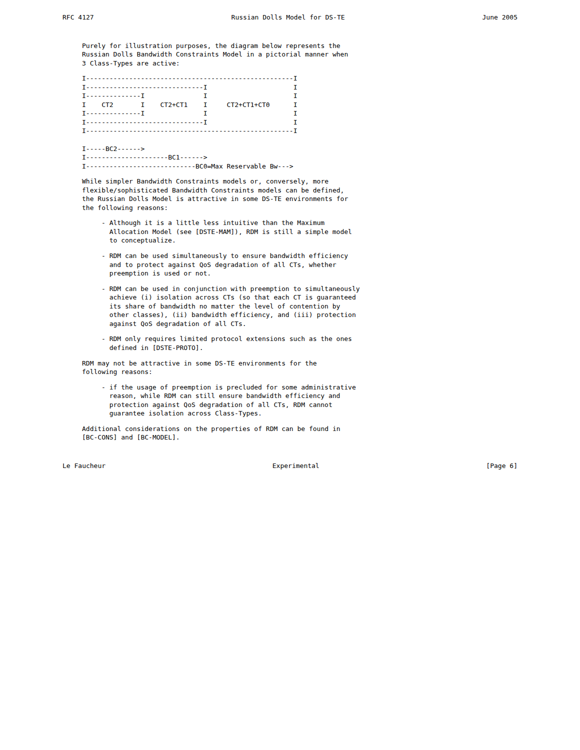RFC 4127 Russian Dolls Model for DS-TE June 2005
Purely for illustration purposes, the diagram below represents the Russian Dolls Bandwidth Constraints Model in a pictorial manner when 3 Class-Types are active:
I-----------------------------------------------------I
I------------------------------I                      I
I--------------I               I                      I
I    CT2       I    CT2+CT1    I     CT2+CT1+CT0      I
I--------------I               I                      I
I------------------------------I                      I
I-----------------------------------------------------I

I-----BC2------>
I---------------------BC1------>
I----------------------------BC0=Max Reservable Bw--->
While simpler Bandwidth Constraints models or, conversely, more flexible/sophisticated Bandwidth Constraints models can be defined, the Russian Dolls Model is attractive in some DS-TE environments for the following reasons:
- Although it is a little less intuitive than the Maximum Allocation Model (see [DSTE-MAM]), RDM is still a simple model to conceptualize.
- RDM can be used simultaneously to ensure bandwidth efficiency and to protect against QoS degradation of all CTs, whether preemption is used or not.
- RDM can be used in conjunction with preemption to simultaneously achieve (i) isolation across CTs (so that each CT is guaranteed its share of bandwidth no matter the level of contention by other classes), (ii) bandwidth efficiency, and (iii) protection against QoS degradation of all CTs.
- RDM only requires limited protocol extensions such as the ones defined in [DSTE-PROTO].
RDM may not be attractive in some DS-TE environments for the following reasons:
- if the usage of preemption is precluded for some administrative reason, while RDM can still ensure bandwidth efficiency and protection against QoS degradation of all CTs, RDM cannot guarantee isolation across Class-Types.
Additional considerations on the properties of RDM can be found in [BC-CONS] and [BC-MODEL].
Le Faucheur Experimental [Page 6]